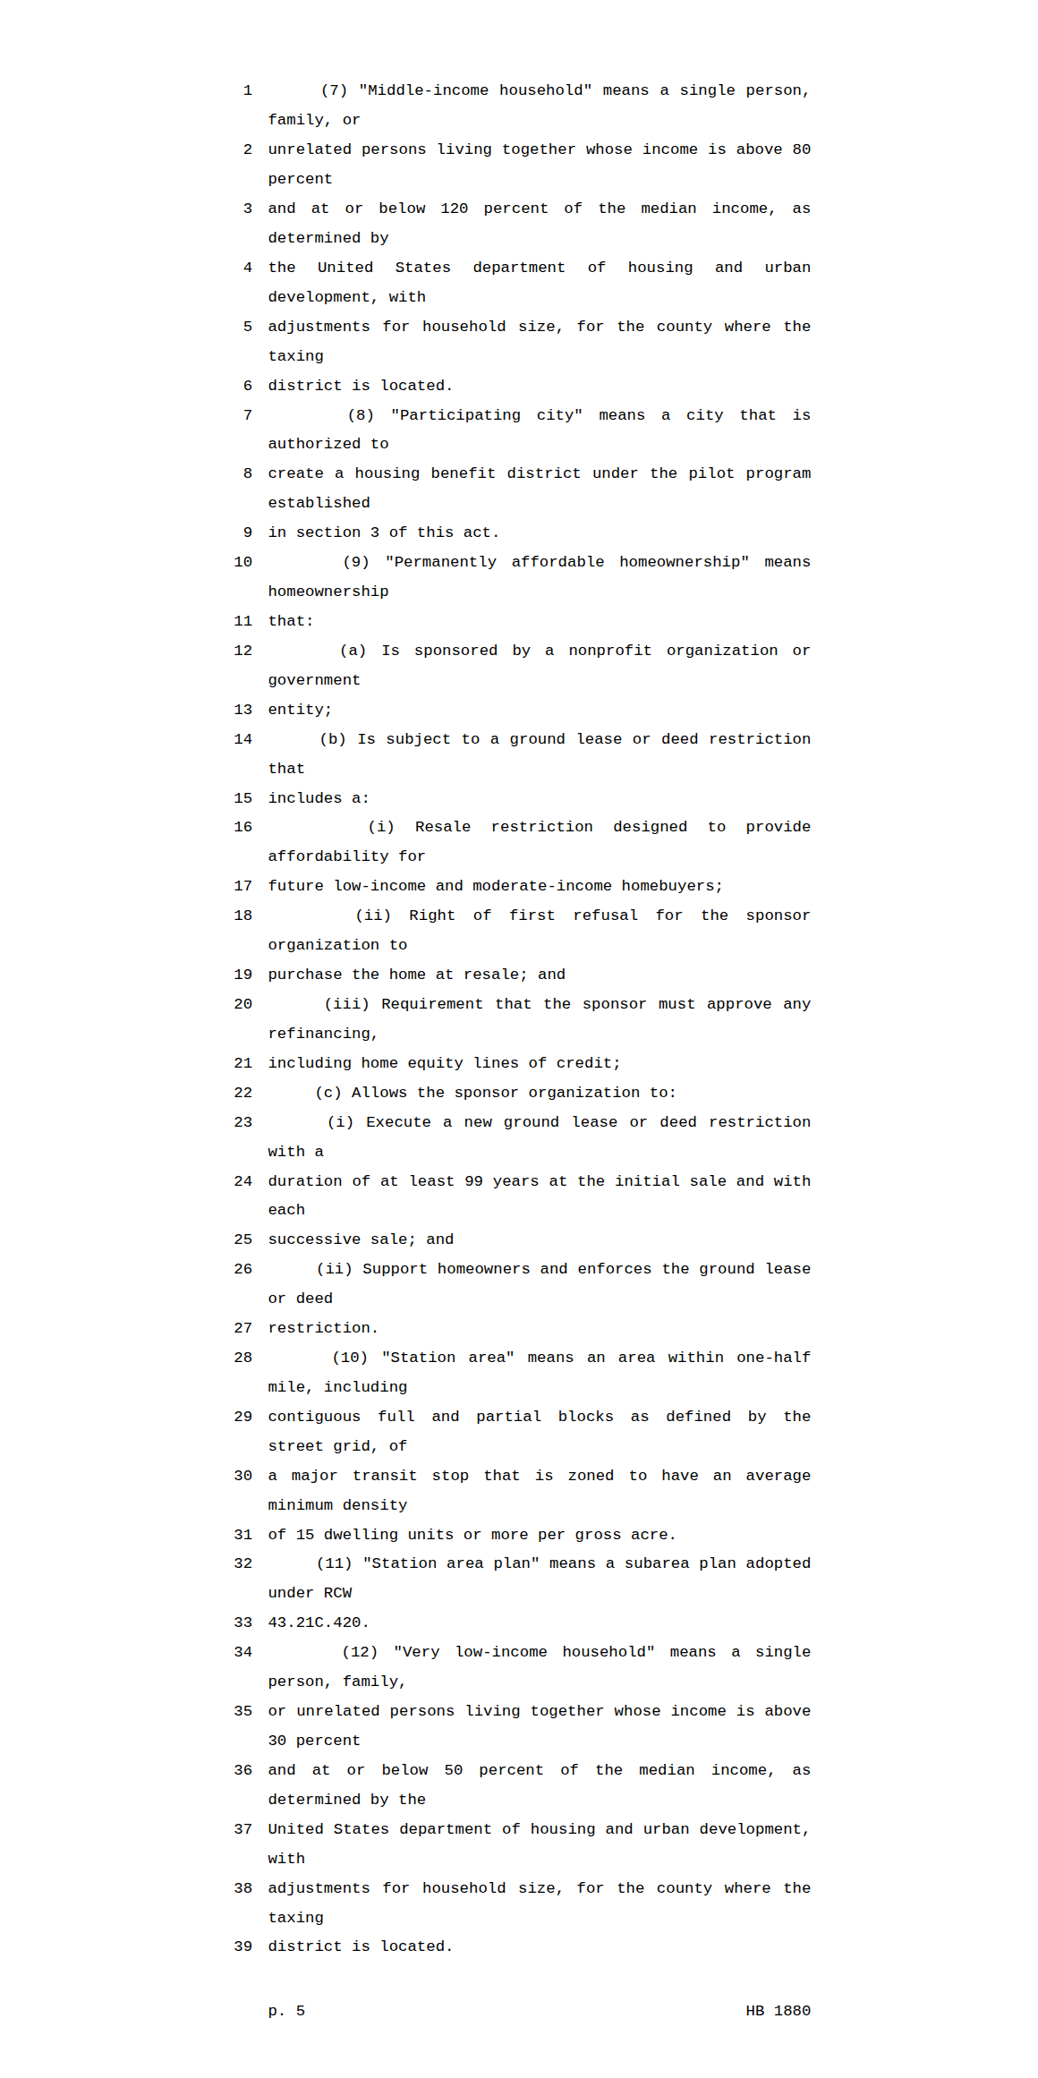(7) "Middle-income household" means a single person, family, or
unrelated persons living together whose income is above 80 percent
and at or below 120 percent of the median income, as determined by
the United States department of housing and urban development, with
adjustments for household size, for the county where the taxing
district is located.
(8) "Participating city" means a city that is authorized to
create a housing benefit district under the pilot program established
in section 3 of this act.
(9) "Permanently affordable homeownership" means homeownership
that:
(a) Is sponsored by a nonprofit organization or government
entity;
(b) Is subject to a ground lease or deed restriction that
includes a:
(i) Resale restriction designed to provide affordability for
future low-income and moderate-income homebuyers;
(ii) Right of first refusal for the sponsor organization to
purchase the home at resale; and
(iii) Requirement that the sponsor must approve any refinancing,
including home equity lines of credit;
(c) Allows the sponsor organization to:
(i) Execute a new ground lease or deed restriction with a
duration of at least 99 years at the initial sale and with each
successive sale; and
(ii) Support homeowners and enforces the ground lease or deed
restriction.
(10) "Station area" means an area within one-half mile, including
contiguous full and partial blocks as defined by the street grid, of
a major transit stop that is zoned to have an average minimum density
of 15 dwelling units or more per gross acre.
(11) "Station area plan" means a subarea plan adopted under RCW
43.21C.420.
(12) "Very low-income household" means a single person, family,
or unrelated persons living together whose income is above 30 percent
and at or below 50 percent of the median income, as determined by the
United States department of housing and urban development, with
adjustments for household size, for the county where the taxing
district is located.
p. 5 HB 1880